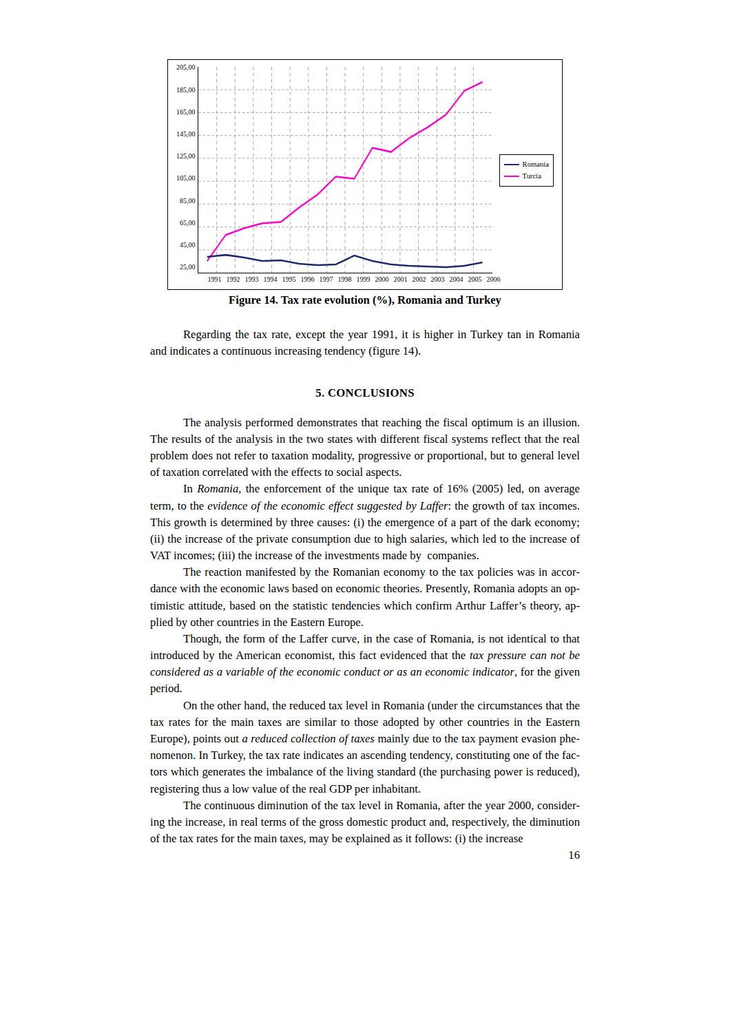205,00 185,00 165,00 145,00 125,00 105,00 85,00 65,00 45,00 25,00
Romania
Turcia
1991199219931994 1995199619971998 1999200020012002 2003200420052006
Figure 14. Tax rate evolution (%), Romania and Turkey
Regarding the tax rate, except the year 1991, it is higher in Turkey tan in Romania and indicates a continuous increasing tendency (figure 14).
5. CONCLUSIONS
The analysis performed demonstrates that reaching the fiscal optimum is an illusion. The results of the analysis in the two states with different fiscal systems reflect that the real problem does not refer to taxation modality, progressive or proportional, but to general level of taxation correlated with the effects to social aspects.
In Romania, the enforcement of the unique tax rate of 16% (2005) led, on average term, to the evidence of the economic effect suggested by Laffer: the growth of tax incomes. This growth is determined by three causes: (i) the emergence of a part of the dark economy; (ii) the increase of the private consumption due to high salaries, which led to the increase of VAT incomes; (iii) the increase of the investments made by companies.
The reaction manifested by the Romanian economy to the tax policies was in accordance with the economic laws based on economic theories. Presently, Romania adopts an optimistic attitude, based on the statistic tendencies which confirm Arthur Laffer’s theory, applied by other countries in the Eastern Europe.
Though, the form of the Laffer curve, in the case of Romania, is not identical to that introduced by the American economist, this fact evidenced that the tax pressure can not be considered as a variable of the economic conduct or as an economic indicator, for the given period.
On the other hand, the reduced tax level in Romania (under the circumstances that the tax rates for the main taxes are similar to those adopted by other countries in the Eastern Europe), points out a reduced collection of taxes mainly due to the tax payment evasion phenomenon. In Turkey, the tax rate indicates an ascending tendency, constituting one of the factors which generates the imbalance of the living standard (the purchasing power is reduced), registering thus a low value of the real GDP per inhabitant.
The continuous diminution of the tax level in Romania, after the year 2000, considering the increase, in real terms of the gross domestic product and, respectively, the diminution of the tax rates for the main taxes, may be explained as it follows: (i) the increase
16